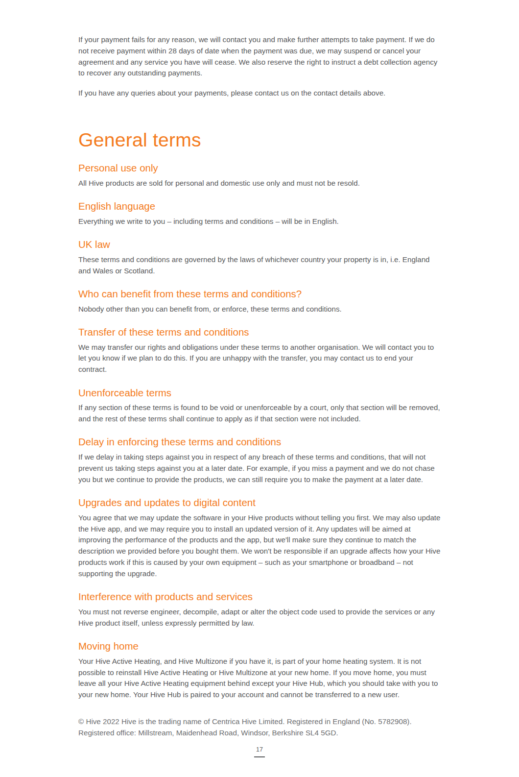If your payment fails for any reason, we will contact you and make further attempts to take payment. If we do not receive payment within 28 days of date when the payment was due, we may suspend or cancel your agreement and any service you have will cease. We also reserve the right to instruct a debt collection agency to recover any outstanding payments.
If you have any queries about your payments, please contact us on the contact details above.
General terms
Personal use only
All Hive products are sold for personal and domestic use only and must not be resold.
English language
Everything we write to you – including terms and conditions – will be in English.
UK law
These terms and conditions are governed by the laws of whichever country your property is in, i.e. England and Wales or Scotland.
Who can benefit from these terms and conditions?
Nobody other than you can benefit from, or enforce, these terms and conditions.
Transfer of these terms and conditions
We may transfer our rights and obligations under these terms to another organisation. We will contact you to let you know if we plan to do this. If you are unhappy with the transfer, you may contact us to end your contract.
Unenforceable terms
If any section of these terms is found to be void or unenforceable by a court, only that section will be removed, and the rest of these terms shall continue to apply as if that section were not included.
Delay in enforcing these terms and conditions
If we delay in taking steps against you in respect of any breach of these terms and conditions, that will not prevent us taking steps against you at a later date. For example, if you miss a payment and we do not chase you but we continue to provide the products, we can still require you to make the payment at a later date.
Upgrades and updates to digital content
You agree that we may update the software in your Hive products without telling you first. We may also update the Hive app, and we may require you to install an updated version of it. Any updates will be aimed at improving the performance of the products and the app, but we'll make sure they continue to match the description we provided before you bought them. We won't be responsible if an upgrade affects how your Hive products work if this is caused by your own equipment – such as your smartphone or broadband – not supporting the upgrade.
Interference with products and services
You must not reverse engineer, decompile, adapt or alter the object code used to provide the services or any Hive product itself, unless expressly permitted by law.
Moving home
Your Hive Active Heating, and Hive Multizone if you have it, is part of your home heating system. It is not possible to reinstall Hive Active Heating or Hive Multizone at your new home. If you move home, you must leave all your Hive Active Heating equipment behind except your Hive Hub, which you should take with you to your new home. Your Hive Hub is paired to your account and cannot be transferred to a new user.
© Hive 2022 Hive is the trading name of Centrica Hive Limited. Registered in England (No. 5782908). Registered office: Millstream, Maidenhead Road, Windsor, Berkshire SL4 5GD.
17